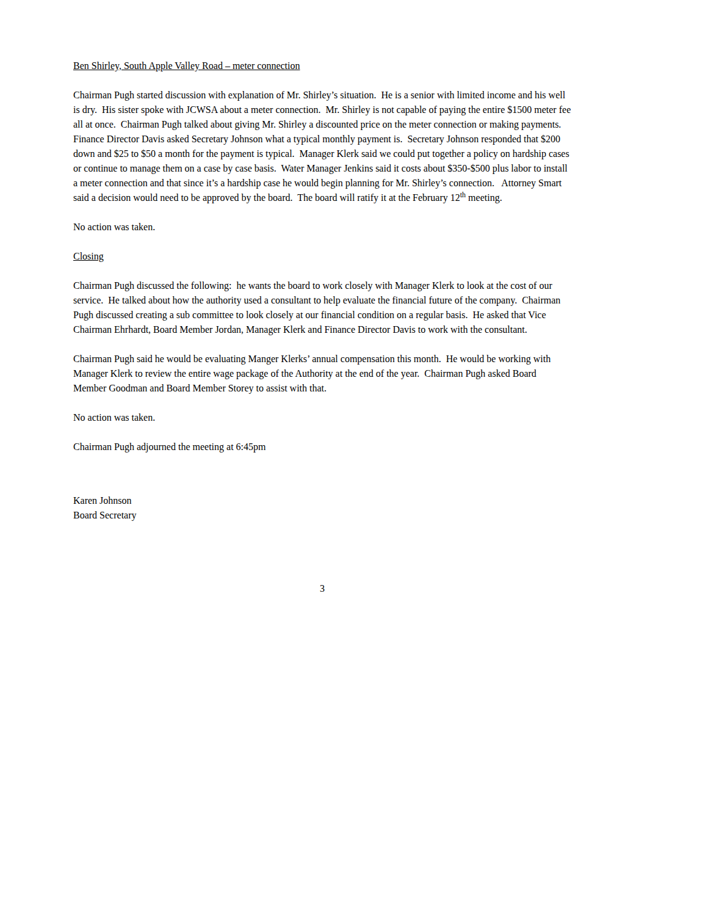Ben Shirley, South Apple Valley Road – meter connection
Chairman Pugh started discussion with explanation of Mr. Shirley’s situation. He is a senior with limited income and his well is dry. His sister spoke with JCWSA about a meter connection. Mr. Shirley is not capable of paying the entire $1500 meter fee all at once. Chairman Pugh talked about giving Mr. Shirley a discounted price on the meter connection or making payments. Finance Director Davis asked Secretary Johnson what a typical monthly payment is. Secretary Johnson responded that $200 down and $25 to $50 a month for the payment is typical. Manager Klerk said we could put together a policy on hardship cases or continue to manage them on a case by case basis. Water Manager Jenkins said it costs about $350-$500 plus labor to install a meter connection and that since it’s a hardship case he would begin planning for Mr. Shirley’s connection. Attorney Smart said a decision would need to be approved by the board. The board will ratify it at the February 12th meeting.
No action was taken.
Closing
Chairman Pugh discussed the following: he wants the board to work closely with Manager Klerk to look at the cost of our service. He talked about how the authority used a consultant to help evaluate the financial future of the company. Chairman Pugh discussed creating a sub committee to look closely at our financial condition on a regular basis. He asked that Vice Chairman Ehrhardt, Board Member Jordan, Manager Klerk and Finance Director Davis to work with the consultant.
Chairman Pugh said he would be evaluating Manger Klerks’ annual compensation this month. He would be working with Manager Klerk to review the entire wage package of the Authority at the end of the year. Chairman Pugh asked Board Member Goodman and Board Member Storey to assist with that.
No action was taken.
Chairman Pugh adjourned the meeting at 6:45pm
Karen Johnson
Board Secretary
3